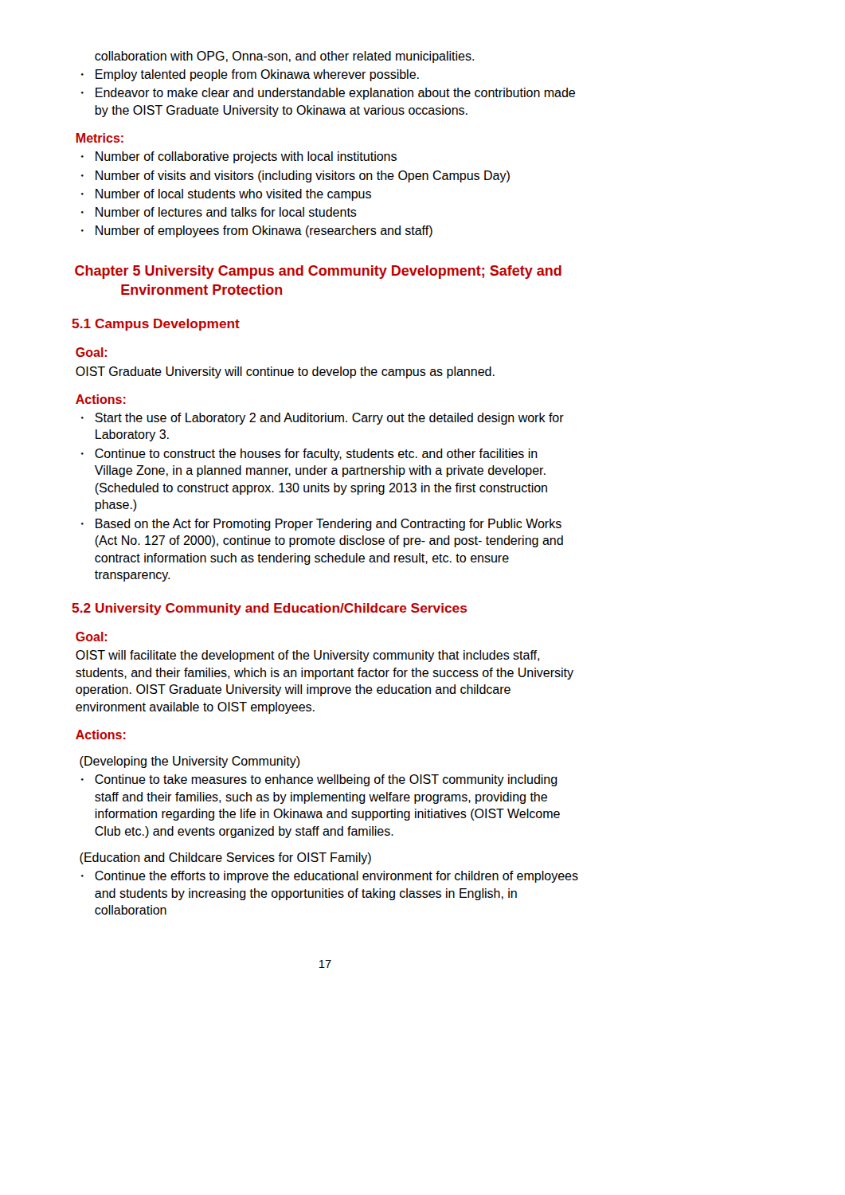collaboration with OPG, Onna-son, and other related municipalities.
Employ talented people from Okinawa wherever possible.
Endeavor to make clear and understandable explanation about the contribution made by the OIST Graduate University to Okinawa at various occasions.
Metrics:
Number of collaborative projects with local institutions
Number of visits and visitors (including visitors on the Open Campus Day)
Number of local students who visited the campus
Number of lectures and talks for local students
Number of employees from Okinawa (researchers and staff)
Chapter 5 University Campus and Community Development; Safety and Environment Protection
5.1 Campus Development
Goal:
OIST Graduate University will continue to develop the campus as planned.
Actions:
Start the use of Laboratory 2 and Auditorium. Carry out the detailed design work for Laboratory 3.
Continue to construct the houses for faculty, students etc. and other facilities in Village Zone, in a planned manner, under a partnership with a private developer. (Scheduled to construct approx. 130 units by spring 2013 in the first construction phase.)
Based on the Act for Promoting Proper Tendering and Contracting for Public Works (Act No. 127 of 2000), continue to promote disclose of pre- and post- tendering and contract information such as tendering schedule and result, etc. to ensure transparency.
5.2 University Community and Education/Childcare Services
Goal:
OIST will facilitate the development of the University community that includes staff, students, and their families, which is an important factor for the success of the University operation. OIST Graduate University will improve the education and childcare environment available to OIST employees.
Actions:
(Developing the University Community)
Continue to take measures to enhance wellbeing of the OIST community including staff and their families, such as by implementing welfare programs, providing the information regarding the life in Okinawa and supporting initiatives (OIST Welcome Club etc.) and events organized by staff and families.
(Education and Childcare Services for OIST Family)
Continue the efforts to improve the educational environment for children of employees and students by increasing the opportunities of taking classes in English, in collaboration
17